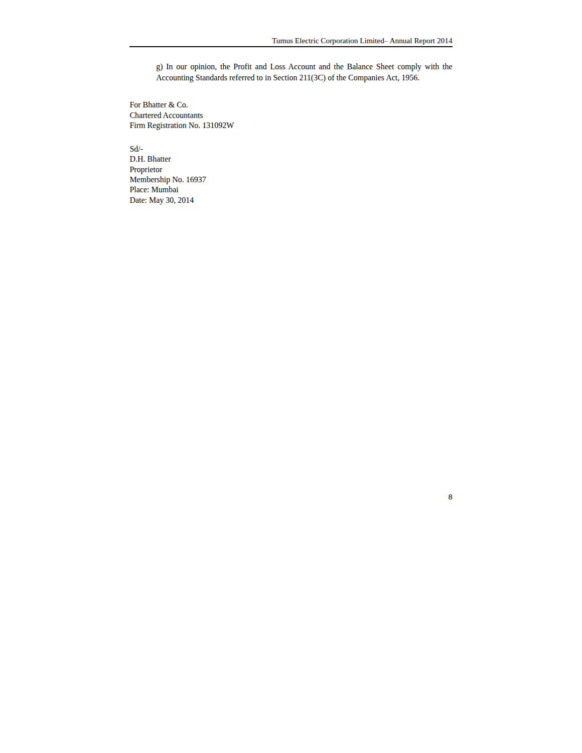Tumus Electric Corporation Limited– Annual Report 2014
g) In our opinion, the Profit and Loss Account and the Balance Sheet comply with the Accounting Standards referred to in Section 211(3C) of the Companies Act, 1956.
For Bhatter & Co.
Chartered Accountants
Firm Registration No. 131092W
Sd/-
D.H. Bhatter
Proprietor
Membership No. 16937
Place: Mumbai
Date: May 30, 2014
8